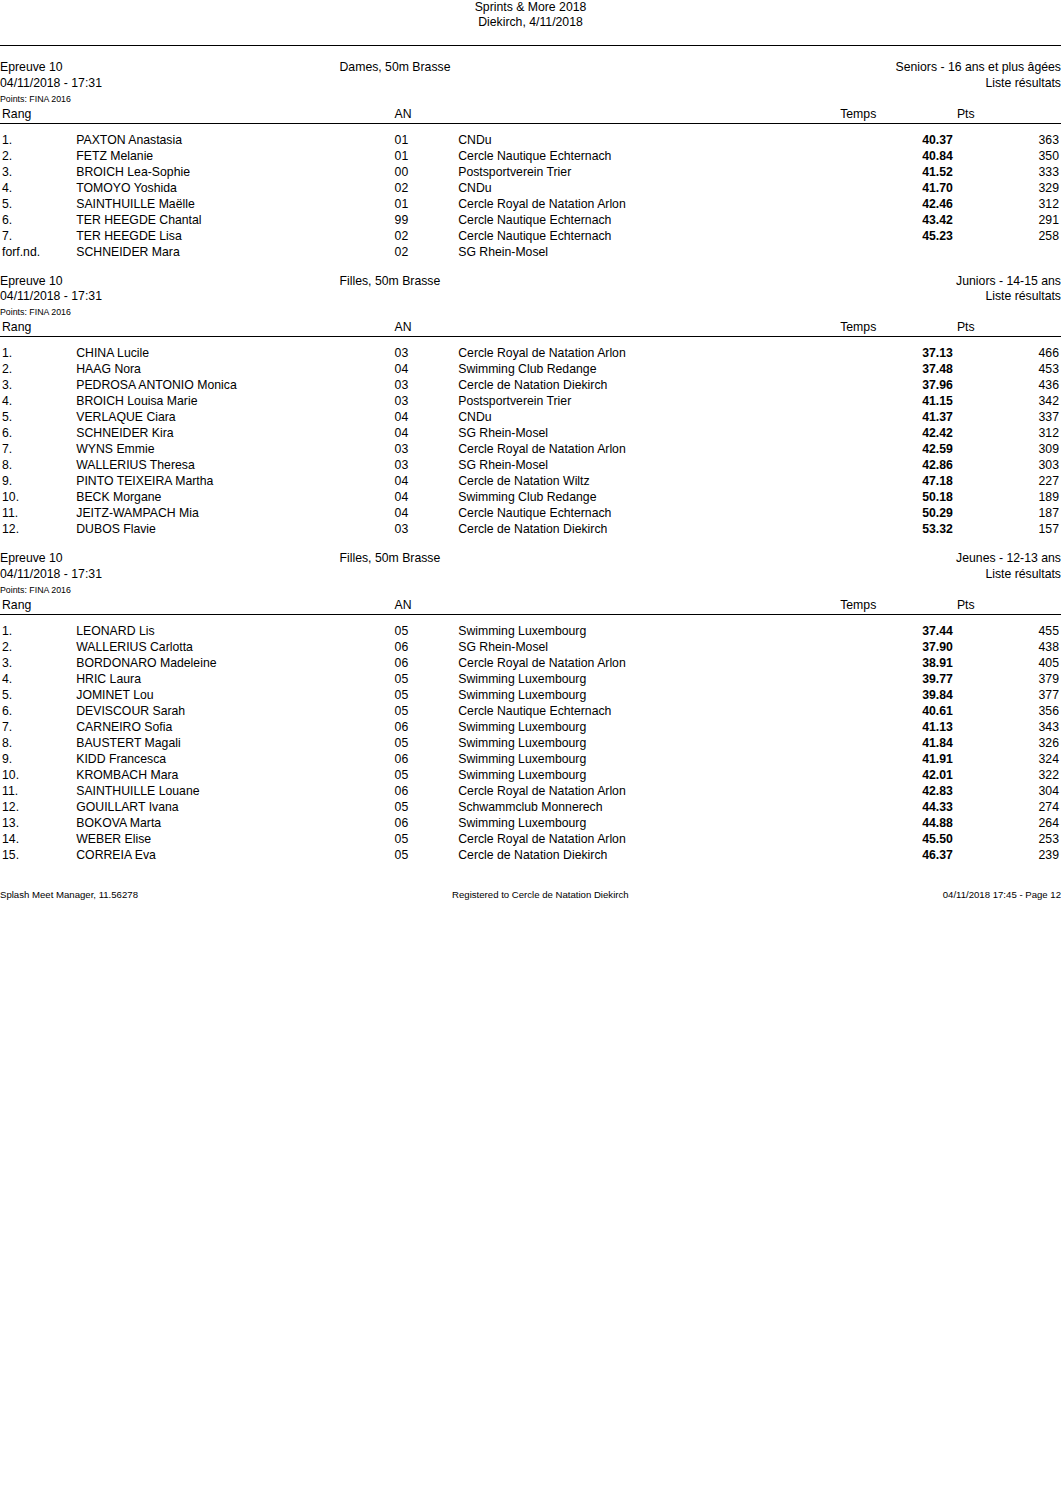Sprints & More 2018
Diekirch, 4/11/2018
Epreuve 10
04/11/2018 - 17:31
Dames, 50m Brasse
Seniors - 16 ans et plus âgées
Liste résultats
Points: FINA 2016
| Rang | | AN | | Temps | Pts |
| --- | --- | --- | --- | --- | --- |
| 1. | PAXTON Anastasia | 01 | CNDu | 40.37 | 363 |
| 2. | FETZ Melanie | 01 | Cercle Nautique Echternach | 40.84 | 350 |
| 3. | BROICH Lea-Sophie | 00 | Postsportverein Trier | 41.52 | 333 |
| 4. | TOMOYO Yoshida | 02 | CNDu | 41.70 | 329 |
| 5. | SAINTHUILLE Maëlle | 01 | Cercle Royal de Natation Arlon | 42.46 | 312 |
| 6. | TER HEEGDE Chantal | 99 | Cercle Nautique Echternach | 43.42 | 291 |
| 7. | TER HEEGDE Lisa | 02 | Cercle Nautique Echternach | 45.23 | 258 |
| forf.nd. | SCHNEIDER Mara | 02 | SG Rhein-Mosel | | |
Epreuve 10
04/11/2018 - 17:31
Filles, 50m Brasse
Juniors - 14-15 ans
Liste résultats
Points: FINA 2016
| Rang | | AN | | Temps | Pts |
| --- | --- | --- | --- | --- | --- |
| 1. | CHINA Lucile | 03 | Cercle Royal de Natation Arlon | 37.13 | 466 |
| 2. | HAAG Nora | 04 | Swimming Club Redange | 37.48 | 453 |
| 3. | PEDROSA ANTONIO Monica | 03 | Cercle de Natation Diekirch | 37.96 | 436 |
| 4. | BROICH Louisa Marie | 03 | Postsportverein Trier | 41.15 | 342 |
| 5. | VERLAQUE Ciara | 04 | CNDu | 41.37 | 337 |
| 6. | SCHNEIDER Kira | 04 | SG Rhein-Mosel | 42.42 | 312 |
| 7. | WYNS Emmie | 03 | Cercle Royal de Natation Arlon | 42.59 | 309 |
| 8. | WALLERIUS Theresa | 03 | SG Rhein-Mosel | 42.86 | 303 |
| 9. | PINTO TEIXEIRA Martha | 04 | Cercle de Natation Wiltz | 47.18 | 227 |
| 10. | BECK Morgane | 04 | Swimming Club Redange | 50.18 | 189 |
| 11. | JEITZ-WAMPACH Mia | 04 | Cercle Nautique Echternach | 50.29 | 187 |
| 12. | DUBOS Flavie | 03 | Cercle de Natation Diekirch | 53.32 | 157 |
Epreuve 10
04/11/2018 - 17:31
Filles, 50m Brasse
Jeunes - 12-13 ans
Liste résultats
Points: FINA 2016
| Rang | | AN | | Temps | Pts |
| --- | --- | --- | --- | --- | --- |
| 1. | LEONARD Lis | 05 | Swimming Luxembourg | 37.44 | 455 |
| 2. | WALLERIUS Carlotta | 06 | SG Rhein-Mosel | 37.90 | 438 |
| 3. | BORDONARO Madeleine | 06 | Cercle Royal de Natation Arlon | 38.91 | 405 |
| 4. | HRIC Laura | 05 | Swimming Luxembourg | 39.77 | 379 |
| 5. | JOMINET Lou | 05 | Swimming Luxembourg | 39.84 | 377 |
| 6. | DEVISCOUR Sarah | 05 | Cercle Nautique Echternach | 40.61 | 356 |
| 7. | CARNEIRO Sofia | 06 | Swimming Luxembourg | 41.13 | 343 |
| 8. | BAUSTERT Magali | 05 | Swimming Luxembourg | 41.84 | 326 |
| 9. | KIDD Francesca | 06 | Swimming Luxembourg | 41.91 | 324 |
| 10. | KROMBACH Mara | 05 | Swimming Luxembourg | 42.01 | 322 |
| 11. | SAINTHUILLE Louane | 06 | Cercle Royal de Natation Arlon | 42.83 | 304 |
| 12. | GOUILLART Ivana | 05 | Schwammclub Monnerech | 44.33 | 274 |
| 13. | BOKOVA Marta | 06 | Swimming Luxembourg | 44.88 | 264 |
| 14. | WEBER Elise | 05 | Cercle Royal de Natation Arlon | 45.50 | 253 |
| 15. | CORREIA Eva | 05 | Cercle de Natation Diekirch | 46.37 | 239 |
Splash Meet Manager, 11.56278
Registered to Cercle de Natation Diekirch
04/11/2018 17:45 - Page 12